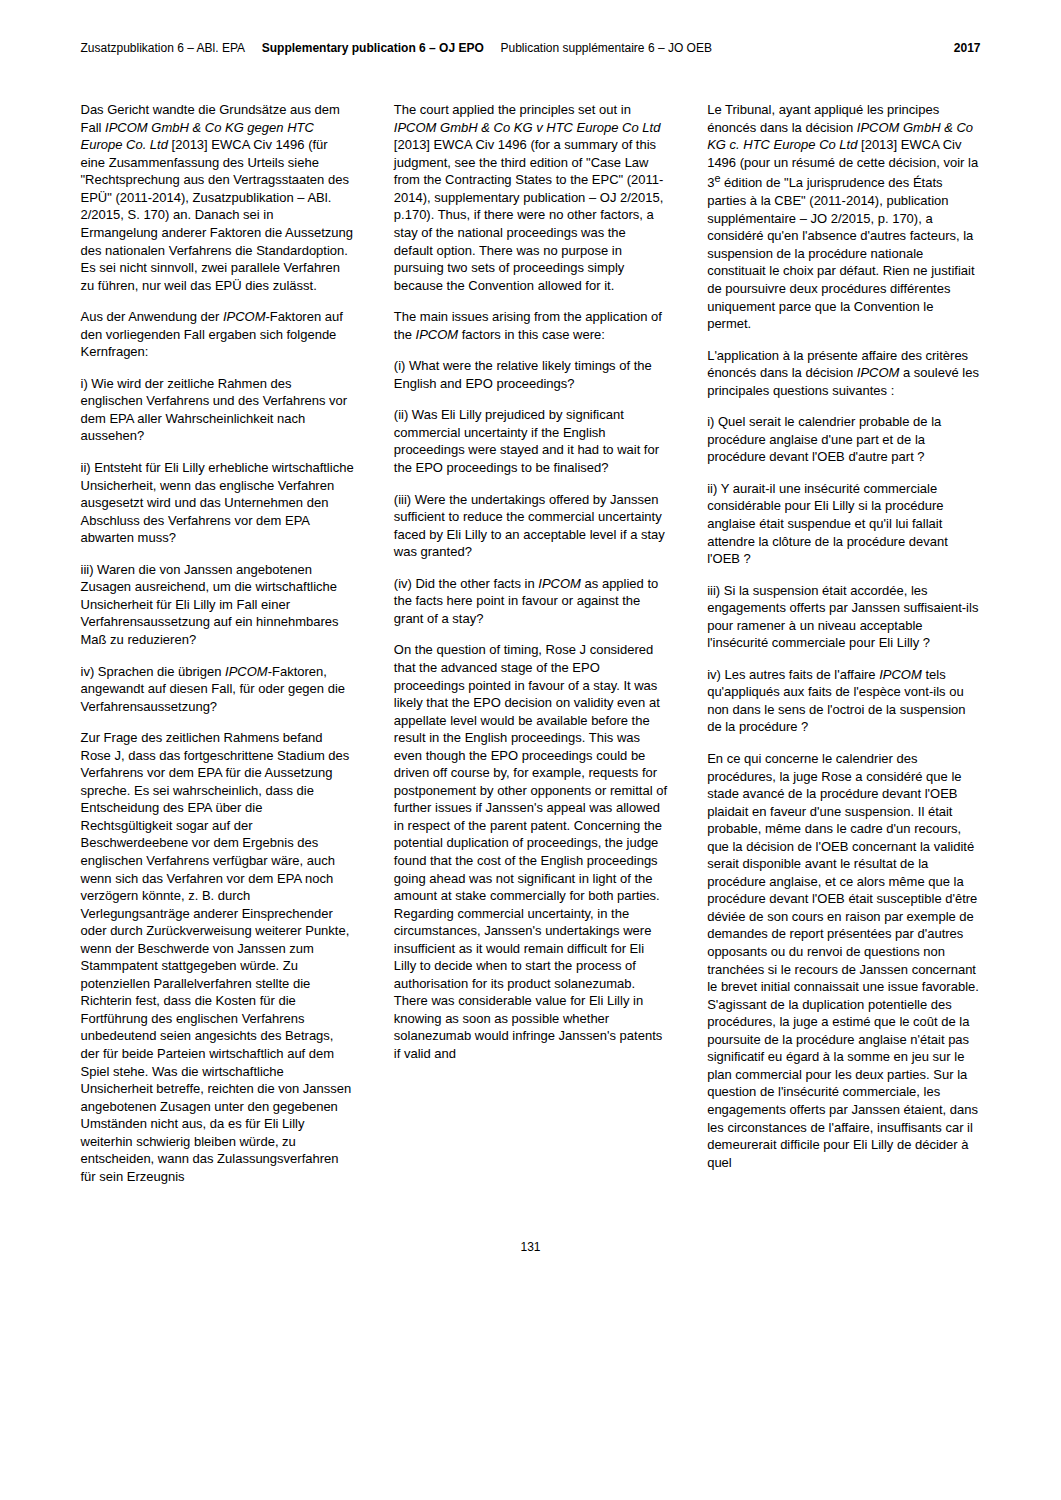Zusatzpublikation 6 – ABl. EPA Supplementary publication 6 – OJ EPO Publication supplémentaire 6 – JO OEB 2017
Das Gericht wandte die Grundsätze aus dem Fall IPCOM GmbH & Co KG gegen HTC Europe Co. Ltd [2013] EWCA Civ 1496 (für eine Zusammenfassung des Urteils siehe "Rechtsprechung aus den Vertragsstaaten des EPÜ" (2011-2014), Zusatzpublikation – ABl. 2/2015, S. 170) an. Danach sei in Ermangelung anderer Faktoren die Aussetzung des nationalen Verfahrens die Standardoption. Es sei nicht sinnvoll, zwei parallele Verfahren zu führen, nur weil das EPÜ dies zulässt.
Aus der Anwendung der IPCOM-Faktoren auf den vorliegenden Fall ergaben sich folgende Kernfragen:
i) Wie wird der zeitliche Rahmen des englischen Verfahrens und des Verfahrens vor dem EPA aller Wahrscheinlichkeit nach aussehen?
ii) Entsteht für Eli Lilly erhebliche wirtschaftliche Unsicherheit, wenn das englische Verfahren ausgesetzt wird und das Unternehmen den Abschluss des Verfahrens vor dem EPA abwarten muss?
iii) Waren die von Janssen angebotenen Zusagen ausreichend, um die wirtschaftliche Unsicherheit für Eli Lilly im Fall einer Verfahrensaussetzung auf ein hinnehmbares Maß zu reduzieren?
iv) Sprachen die übrigen IPCOM-Faktoren, angewandt auf diesen Fall, für oder gegen die Verfahrensaussetzung?
Zur Frage des zeitlichen Rahmens befand Rose J, dass das fortgeschrittene Stadium des Verfahrens vor dem EPA für die Aussetzung spreche. Es sei wahrscheinlich, dass die Entscheidung des EPA über die Rechtsgültigkeit sogar auf der Beschwerdeebene vor dem Ergebnis des englischen Verfahrens verfügbar wäre, auch wenn sich das Verfahren vor dem EPA noch verzögern könnte, z. B. durch Verlegungsanträge anderer Einsprechender oder durch Zurückverweisung weiterer Punkte, wenn der Beschwerde von Janssen zum Stammpatent stattgegeben würde. Zu potenziellen Parallelverfahren stellte die Richterin fest, dass die Kosten für die Fortführung des englischen Verfahrens unbedeutend seien angesichts des Betrags, der für beide Parteien wirtschaftlich auf dem Spiel stehe. Was die wirtschaftliche Unsicherheit betreffe, reichten die von Janssen angebotenen Zusagen unter den gegebenen Umständen nicht aus, da es für Eli Lilly weiterhin schwierig bleiben würde, zu entscheiden, wann das Zulassungsverfahren für sein Erzeugnis
The court applied the principles set out in IPCOM GmbH & Co KG v HTC Europe Co Ltd [2013] EWCA Civ 1496 (for a summary of this judgment, see the third edition of "Case Law from the Contracting States to the EPC" (2011-2014), supplementary publication – OJ 2/2015, p.170). Thus, if there were no other factors, a stay of the national proceedings was the default option. There was no purpose in pursuing two sets of proceedings simply because the Convention allowed for it.
The main issues arising from the application of the IPCOM factors in this case were:
(i) What were the relative likely timings of the English and EPO proceedings?
(ii) Was Eli Lilly prejudiced by significant commercial uncertainty if the English proceedings were stayed and it had to wait for the EPO proceedings to be finalised?
(iii) Were the undertakings offered by Janssen sufficient to reduce the commercial uncertainty faced by Eli Lilly to an acceptable level if a stay was granted?
(iv) Did the other facts in IPCOM as applied to the facts here point in favour or against the grant of a stay?
On the question of timing, Rose J considered that the advanced stage of the EPO proceedings pointed in favour of a stay. It was likely that the EPO decision on validity even at appellate level would be available before the result in the English proceedings. This was even though the EPO proceedings could be driven off course by, for example, requests for postponement by other opponents or remittal of further issues if Janssen's appeal was allowed in respect of the parent patent. Concerning the potential duplication of proceedings, the judge found that the cost of the English proceedings going ahead was not significant in light of the amount at stake commercially for both parties. Regarding commercial uncertainty, in the circumstances, Janssen's undertakings were insufficient as it would remain difficult for Eli Lilly to decide when to start the process of authorisation for its product solanezumab. There was considerable value for Eli Lilly in knowing as soon as possible whether solanezumab would infringe Janssen's patents if valid and
Le Tribunal, ayant appliqué les principes énoncés dans la décision IPCOM GmbH & Co KG c. HTC Europe Co Ltd [2013] EWCA Civ 1496 (pour un résumé de cette décision, voir la 3e édition de "La jurisprudence des États parties à la CBE" (2011-2014), publication supplémentaire – JO 2/2015, p. 170), a considéré qu'en l'absence d'autres facteurs, la suspension de la procédure nationale constituait le choix par défaut. Rien ne justifiait de poursuivre deux procédures différentes uniquement parce que la Convention le permet.
L'application à la présente affaire des critères énoncés dans la décision IPCOM a soulevé les principales questions suivantes :
i) Quel serait le calendrier probable de la procédure anglaise d'une part et de la procédure devant l'OEB d'autre part ?
ii) Y aurait-il une insécurité commerciale considérable pour Eli Lilly si la procédure anglaise était suspendue et qu'il lui fallait attendre la clôture de la procédure devant l'OEB ?
iii) Si la suspension était accordée, les engagements offerts par Janssen suffisaient-ils pour ramener à un niveau acceptable l'insécurité commerciale pour Eli Lilly ?
iv) Les autres faits de l'affaire IPCOM tels qu'appliqués aux faits de l'espèce vont-ils ou non dans le sens de l'octroi de la suspension de la procédure ?
En ce qui concerne le calendrier des procédures, la juge Rose a considéré que le stade avancé de la procédure devant l'OEB plaidait en faveur d'une suspension. Il était probable, même dans le cadre d'un recours, que la décision de l'OEB concernant la validité serait disponible avant le résultat de la procédure anglaise, et ce alors même que la procédure devant l'OEB était susceptible d'être déviée de son cours en raison par exemple de demandes de report présentées par d'autres opposants ou du renvoi de questions non tranchées si le recours de Janssen concernant le brevet initial connaissait une issue favorable. S'agissant de la duplication potentielle des procédures, la juge a estimé que le coût de la poursuite de la procédure anglaise n'était pas significatif eu égard à la somme en jeu sur le plan commercial pour les deux parties. Sur la question de l'insécurité commerciale, les engagements offerts par Janssen étaient, dans les circonstances de l'affaire, insuffisants car il demeurerait difficile pour Eli Lilly de décider à quel
131